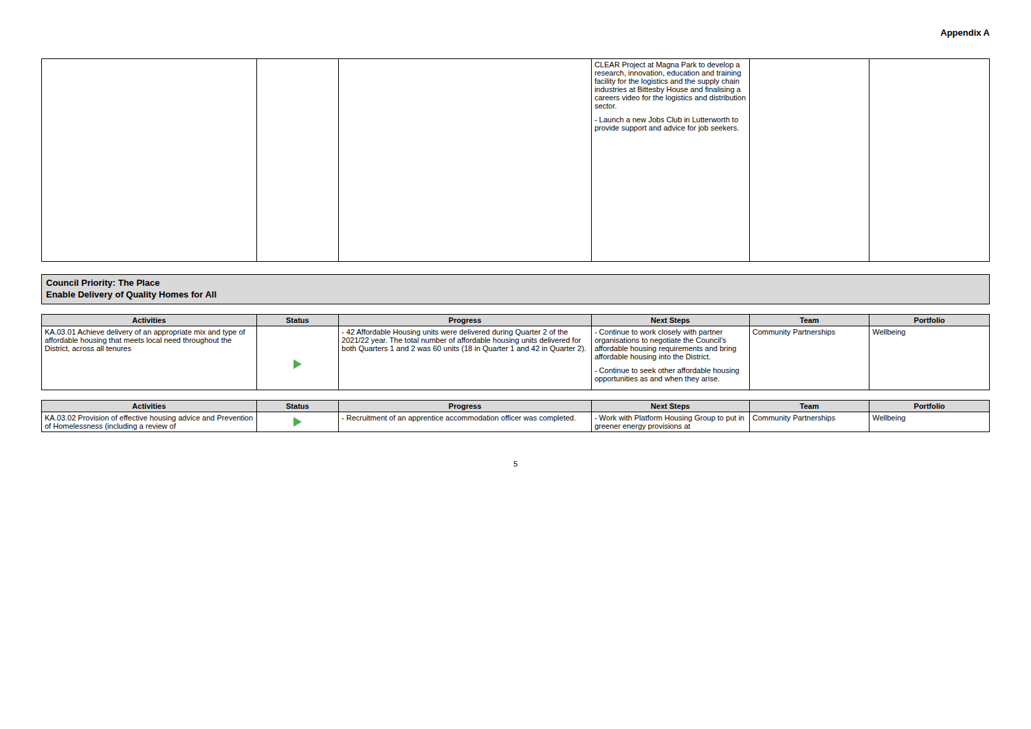Appendix A
| | | | CLEAR Project at Magna Park to develop a research, innovation, education and training facility for the logistics and the supply chain industries at Bittesby House and finalising a careers video for the logistics and distribution sector. - Launch a new Jobs Club in Lutterworth to provide support and advice for job seekers. | | |
Council Priority: The Place
Enable Delivery of Quality Homes for All
| Activities | Status | Progress | Next Steps | Team | Portfolio |
| --- | --- | --- | --- | --- | --- |
| KA.03.01 Achieve delivery of an appropriate mix and type of affordable housing that meets local need throughout the District, across all tenures | | - 42 Affordable Housing units were delivered during Quarter 2 of the 2021/22 year. The total number of affordable housing units delivered for both Quarters 1 and 2 was 60 units (18 in Quarter 1 and 42 in Quarter 2). | - Continue to work closely with partner organisations to negotiate the Council's affordable housing requirements and bring affordable housing into the District. - Continue to seek other affordable housing opportunities as and when they arise. | Community Partnerships | Wellbeing |
| Activities | Status | Progress | Next Steps | Team | Portfolio |
| --- | --- | --- | --- | --- | --- |
| KA.03.02 Provision of effective housing advice and Prevention of Homelessness (including a review of | | - Recruitment of an apprentice accommodation officer was completed. | - Work with Platform Housing Group to put in greener energy provisions at | Community Partnerships | Wellbeing |
5